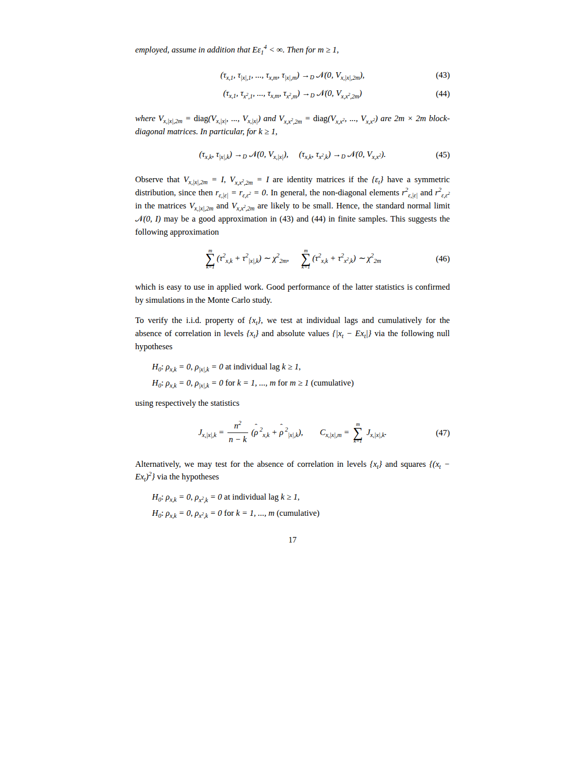employed, assume in addition that Eε14 < ∞. Then for m ≥ 1,
(τx,1, τ|x|,1, ..., τx,m, τ|x|,m) →D 𝒩(0, Vx,|x|,2m), (43)
(τx,1, τx2,1, ..., τx,m, τx2,m) →D 𝒩(0, Vx,x2,2m) (44)
where Vx,|x|,2m = diag(Vx,|x|, ..., Vx,|x|) and Vx,x2,2m = diag(Vx,x2, ..., Vx,x2) are 2m × 2m block-diagonal matrices. In particular, for k ≥ 1,
(τx,k, τ|x|,k) →D 𝒩(0, Vx,|x|), (τx,k, τx2,k) →D 𝒩(0, Vx,x2). (45)
Observe that Vx,|x|,2m = I, Vx,x2,2m = I are identity matrices if the {εt} have a symmetric distribution, since then rε,|ε| = rε,ε2 = 0. In general, the non-diagonal elements r2ε,|ε| and r2ε,ε2 in the matrices Vx,|x|,2m and Vx,x2,2m are likely to be small. Hence, the standard normal limit 𝒩(0, I) may be a good approximation in (43) and (44) in finite samples. This suggests the following approximation
m∑k=1(τ2x,k + τ2|x|,k) ∼ χ22m, m∑k=1(τ2x,k + τ2x2,k) ∼ χ22m (46)
which is easy to use in applied work. Good performance of the latter statistics is confirmed by simulations in the Monte Carlo study.
To verify the i.i.d. property of {xt}, we test at individual lags and cumulatively for the absence of correlation in levels {xt} and absolute values {|xt − Ext|} via the following null hypotheses
H0: ρx,k = 0, ρ|x|,k = 0 at individual lag k ≥ 1,
H0: ρx,k = 0, ρ|x|,k = 0 for k = 1, ..., m for m ≥ 1 (cumulative)
using respectively the statistics
Jx,|x|,k = n2 n − k (̂ρ 2x,k + ̂ρ 2|x|,k), Cx,|x|,m = m∑k=1 Jx,|x|,k. (47)
Alternatively, we may test for the absence of correlation in levels {xt} and squares {(xt − Ext)2} via the hypotheses
H0: ρx,k = 0, ρx2,k = 0 at individual lag k ≥ 1,
H0: ρx,k = 0, ρx2,k = 0 for k = 1, ..., m (cumulative)
17